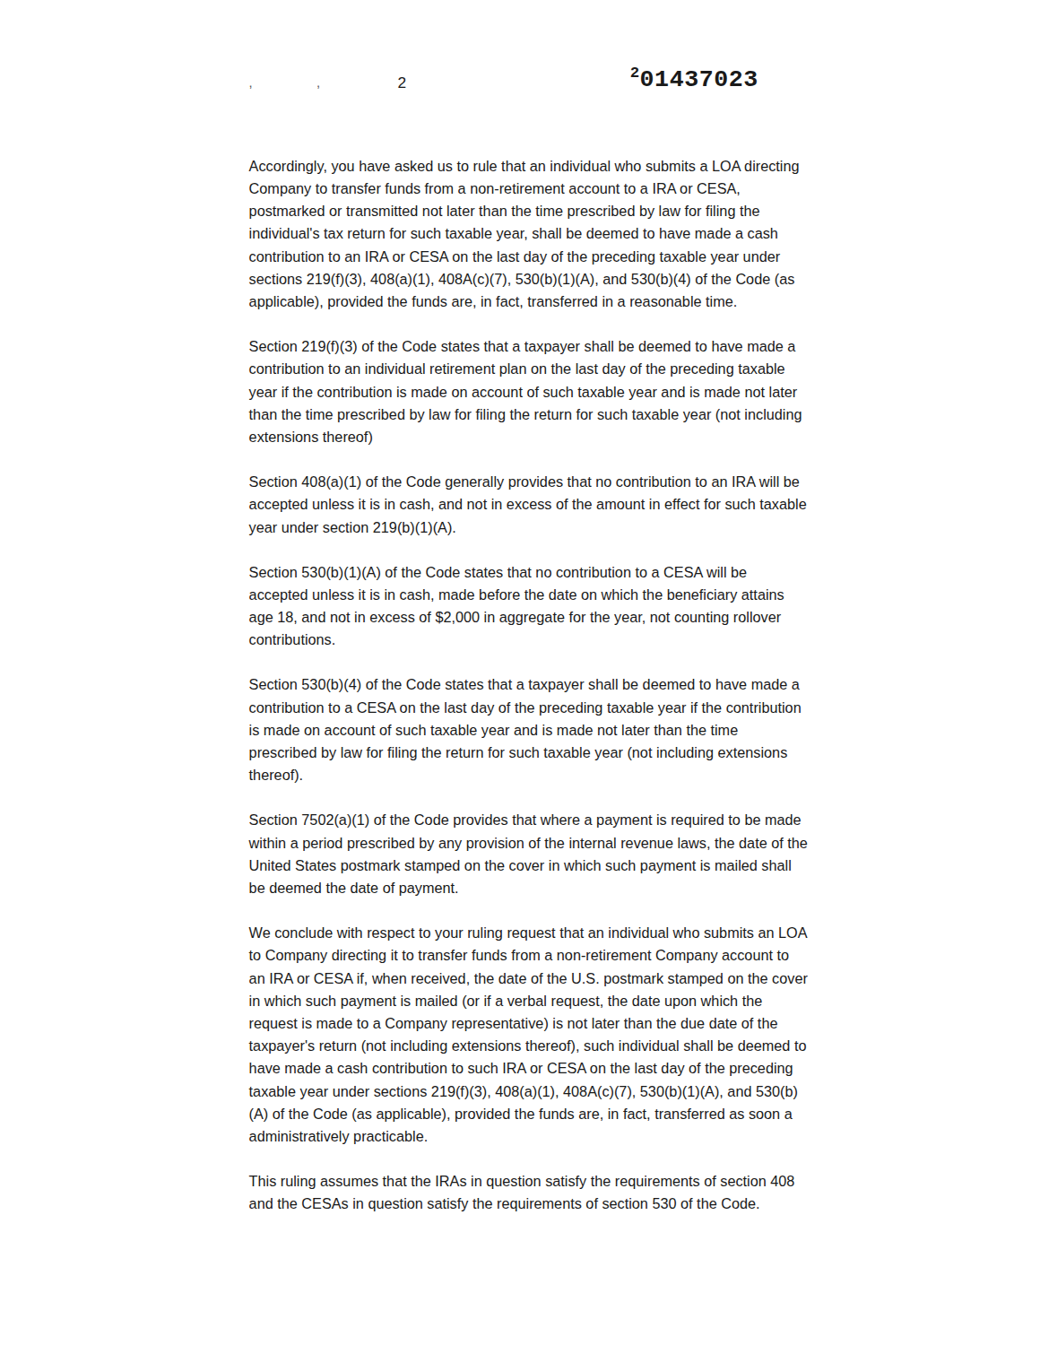, , 2 201437023
Accordingly, you have asked us to rule that an individual who submits a LOA directing Company to transfer funds from a non-retirement account to a IRA or CESA, postmarked or transmitted not later than the time prescribed by law for filing the individual's tax return for such taxable year, shall be deemed to have made a cash contribution to an IRA or CESA on the last day of the preceding taxable year under sections 219(f)(3), 408(a)(1), 408A(c)(7), 530(b)(1)(A), and 530(b)(4) of the Code (as applicable), provided the funds are, in fact, transferred in a reasonable time.
Section 219(f)(3) of the Code states that a taxpayer shall be deemed to have made a contribution to an individual retirement plan on the last day of the preceding taxable year if the contribution is made on account of such taxable year and is made not later than the time prescribed by law for filing the return for such taxable year (not including extensions thereof)
Section 408(a)(1) of the Code generally provides that no contribution to an IRA will be accepted unless it is in cash, and not in excess of the amount in effect for such taxable year under section 219(b)(1)(A).
Section 530(b)(1)(A) of the Code states that no contribution to a CESA will be accepted unless it is in cash, made before the date on which the beneficiary attains age 18, and not in excess of $2,000 in aggregate for the year, not counting rollover contributions.
Section 530(b)(4) of the Code states that a taxpayer shall be deemed to have made a contribution to a CESA on the last day of the preceding taxable year if the contribution is made on account of such taxable year and is made not later than the time prescribed by law for filing the return for such taxable year (not including extensions thereof).
Section 7502(a)(1) of the Code provides that where a payment is required to be made within a period prescribed by any provision of the internal revenue laws, the date of the United States postmark stamped on the cover in which such payment is mailed shall be deemed the date of payment.
We conclude with respect to your ruling request that an individual who submits an LOA to Company directing it to transfer funds from a non-retirement Company account to an IRA or CESA if, when received, the date of the U.S. postmark stamped on the cover in which such payment is mailed (or if a verbal request, the date upon which the request is made to a Company representative) is not later than the due date of the taxpayer's return (not including extensions thereof), such individual shall be deemed to have made a cash contribution to such IRA or CESA on the last day of the preceding taxable year under sections 219(f)(3), 408(a)(1), 408A(c)(7), 530(b)(1)(A), and 530(b)(A) of the Code (as applicable), provided the funds are, in fact, transferred as soon a administratively practicable.
This ruling assumes that the IRAs in question satisfy the requirements of section 408 and the CESAs in question satisfy the requirements of section 530 of the Code.